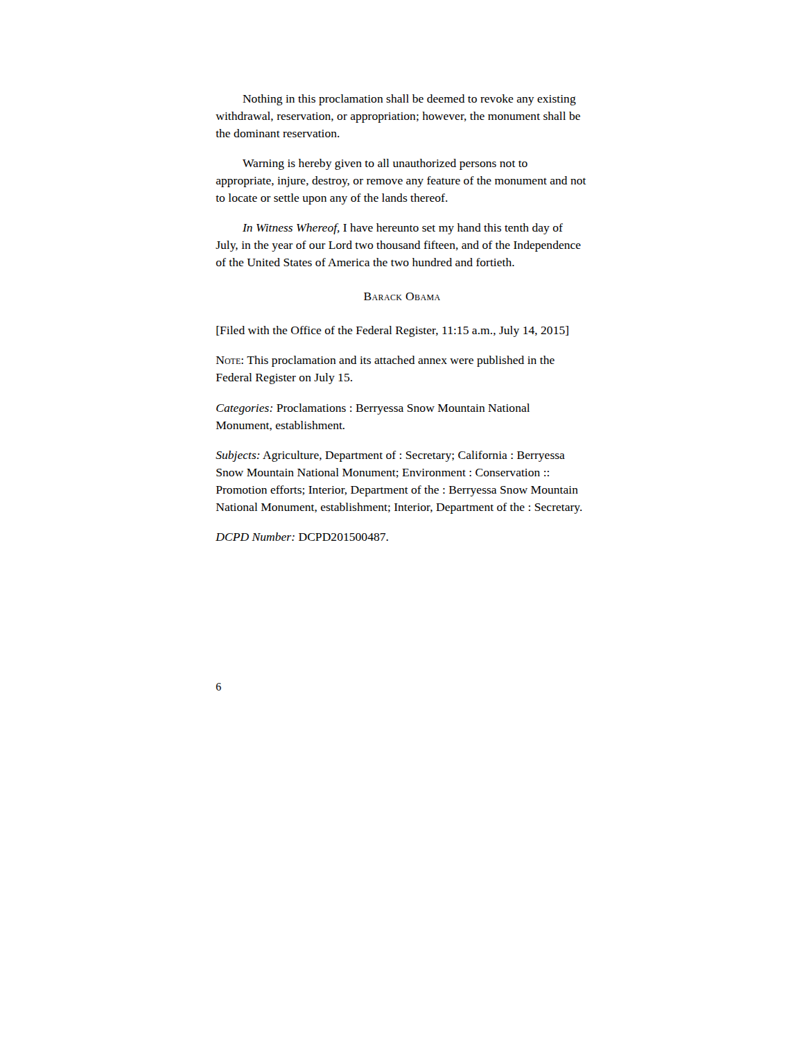Nothing in this proclamation shall be deemed to revoke any existing withdrawal, reservation, or appropriation; however, the monument shall be the dominant reservation.
Warning is hereby given to all unauthorized persons not to appropriate, injure, destroy, or remove any feature of the monument and not to locate or settle upon any of the lands thereof.
In Witness Whereof, I have hereunto set my hand this tenth day of July, in the year of our Lord two thousand fifteen, and of the Independence of the United States of America the two hundred and fortieth.
Barack Obama
[Filed with the Office of the Federal Register, 11:15 a.m., July 14, 2015]
Note: This proclamation and its attached annex were published in the Federal Register on July 15.
Categories: Proclamations : Berryessa Snow Mountain National Monument, establishment.
Subjects: Agriculture, Department of : Secretary; California : Berryessa Snow Mountain National Monument; Environment : Conservation :: Promotion efforts; Interior, Department of the : Berryessa Snow Mountain National Monument, establishment; Interior, Department of the : Secretary.
DCPD Number: DCPD201500487.
6